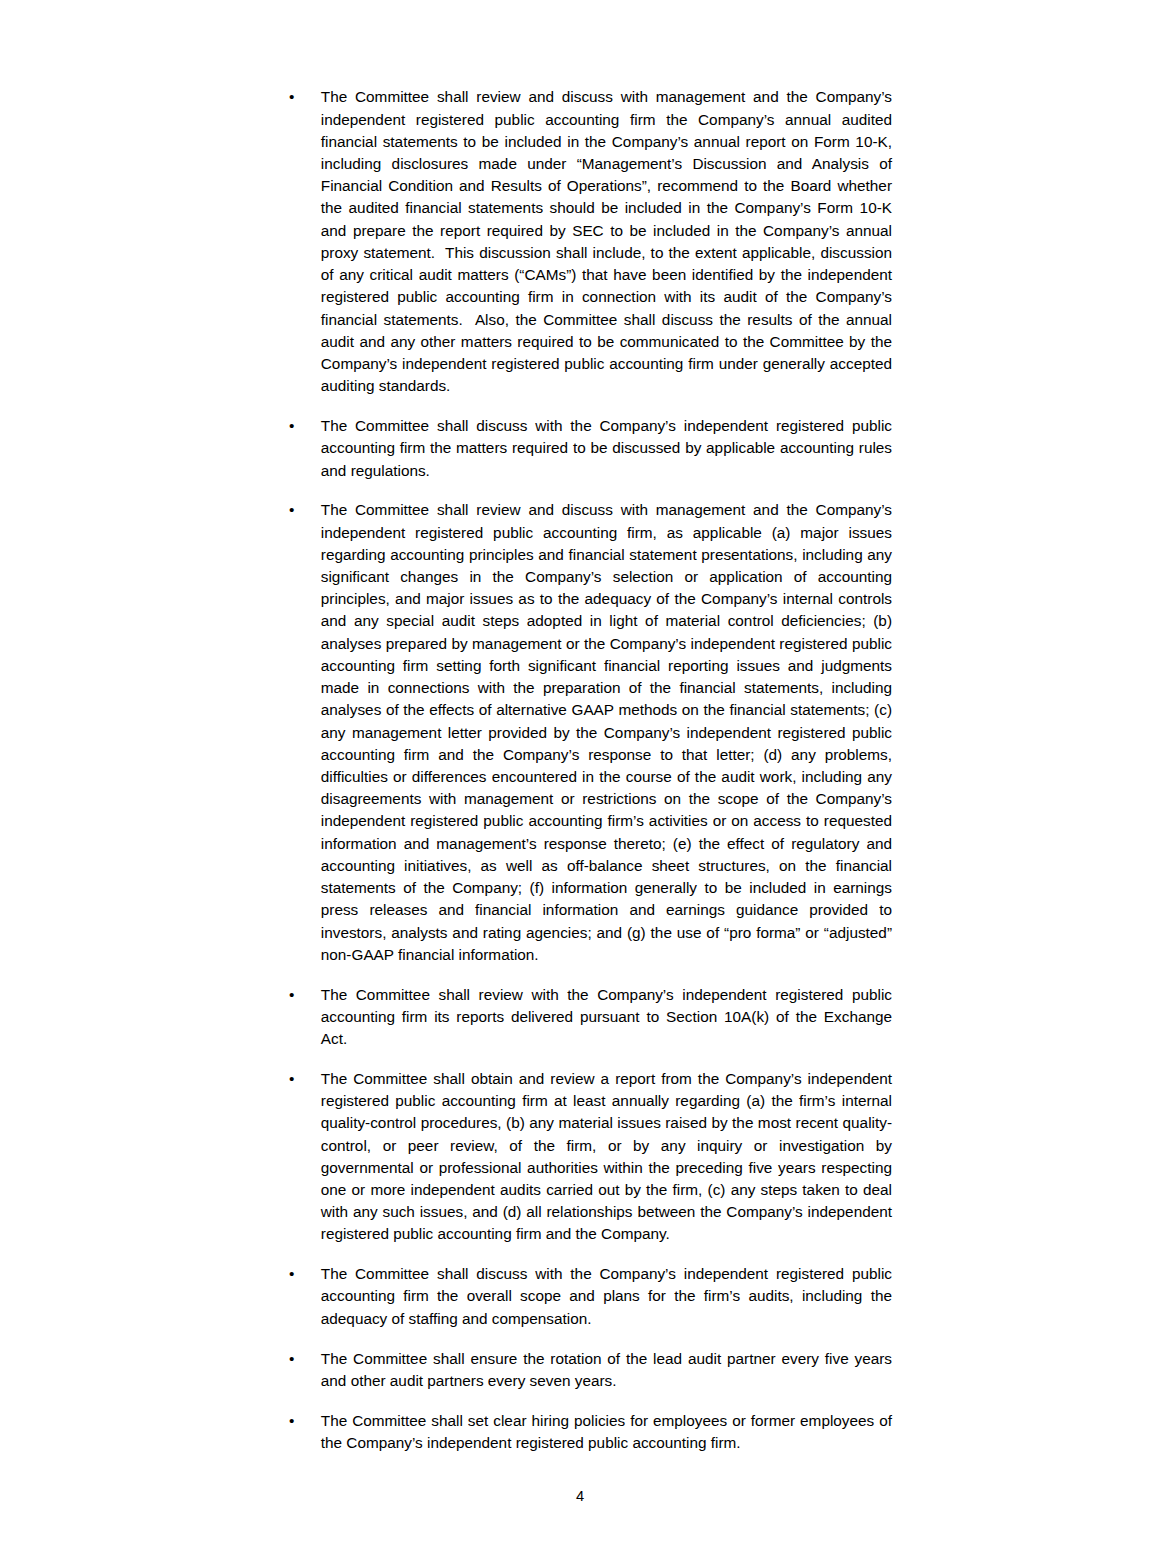The Committee shall review and discuss with management and the Company’s independent registered public accounting firm the Company’s annual audited financial statements to be included in the Company’s annual report on Form 10-K, including disclosures made under “Management’s Discussion and Analysis of Financial Condition and Results of Operations”, recommend to the Board whether the audited financial statements should be included in the Company’s Form 10-K and prepare the report required by SEC to be included in the Company’s annual proxy statement. This discussion shall include, to the extent applicable, discussion of any critical audit matters (“CAMs”) that have been identified by the independent registered public accounting firm in connection with its audit of the Company’s financial statements. Also, the Committee shall discuss the results of the annual audit and any other matters required to be communicated to the Committee by the Company’s independent registered public accounting firm under generally accepted auditing standards.
The Committee shall discuss with the Company’s independent registered public accounting firm the matters required to be discussed by applicable accounting rules and regulations.
The Committee shall review and discuss with management and the Company’s independent registered public accounting firm, as applicable (a) major issues regarding accounting principles and financial statement presentations, including any significant changes in the Company’s selection or application of accounting principles, and major issues as to the adequacy of the Company’s internal controls and any special audit steps adopted in light of material control deficiencies; (b) analyses prepared by management or the Company’s independent registered public accounting firm setting forth significant financial reporting issues and judgments made in connections with the preparation of the financial statements, including analyses of the effects of alternative GAAP methods on the financial statements; (c) any management letter provided by the Company’s independent registered public accounting firm and the Company’s response to that letter; (d) any problems, difficulties or differences encountered in the course of the audit work, including any disagreements with management or restrictions on the scope of the Company’s independent registered public accounting firm’s activities or on access to requested information and management’s response thereto; (e) the effect of regulatory and accounting initiatives, as well as off-balance sheet structures, on the financial statements of the Company; (f) information generally to be included in earnings press releases and financial information and earnings guidance provided to investors, analysts and rating agencies; and (g) the use of “pro forma” or “adjusted” non-GAAP financial information.
The Committee shall review with the Company’s independent registered public accounting firm its reports delivered pursuant to Section 10A(k) of the Exchange Act.
The Committee shall obtain and review a report from the Company’s independent registered public accounting firm at least annually regarding (a) the firm’s internal quality-control procedures, (b) any material issues raised by the most recent quality-control, or peer review, of the firm, or by any inquiry or investigation by governmental or professional authorities within the preceding five years respecting one or more independent audits carried out by the firm, (c) any steps taken to deal with any such issues, and (d) all relationships between the Company’s independent registered public accounting firm and the Company.
The Committee shall discuss with the Company’s independent registered public accounting firm the overall scope and plans for the firm’s audits, including the adequacy of staffing and compensation.
The Committee shall ensure the rotation of the lead audit partner every five years and other audit partners every seven years.
The Committee shall set clear hiring policies for employees or former employees of the Company’s independent registered public accounting firm.
4